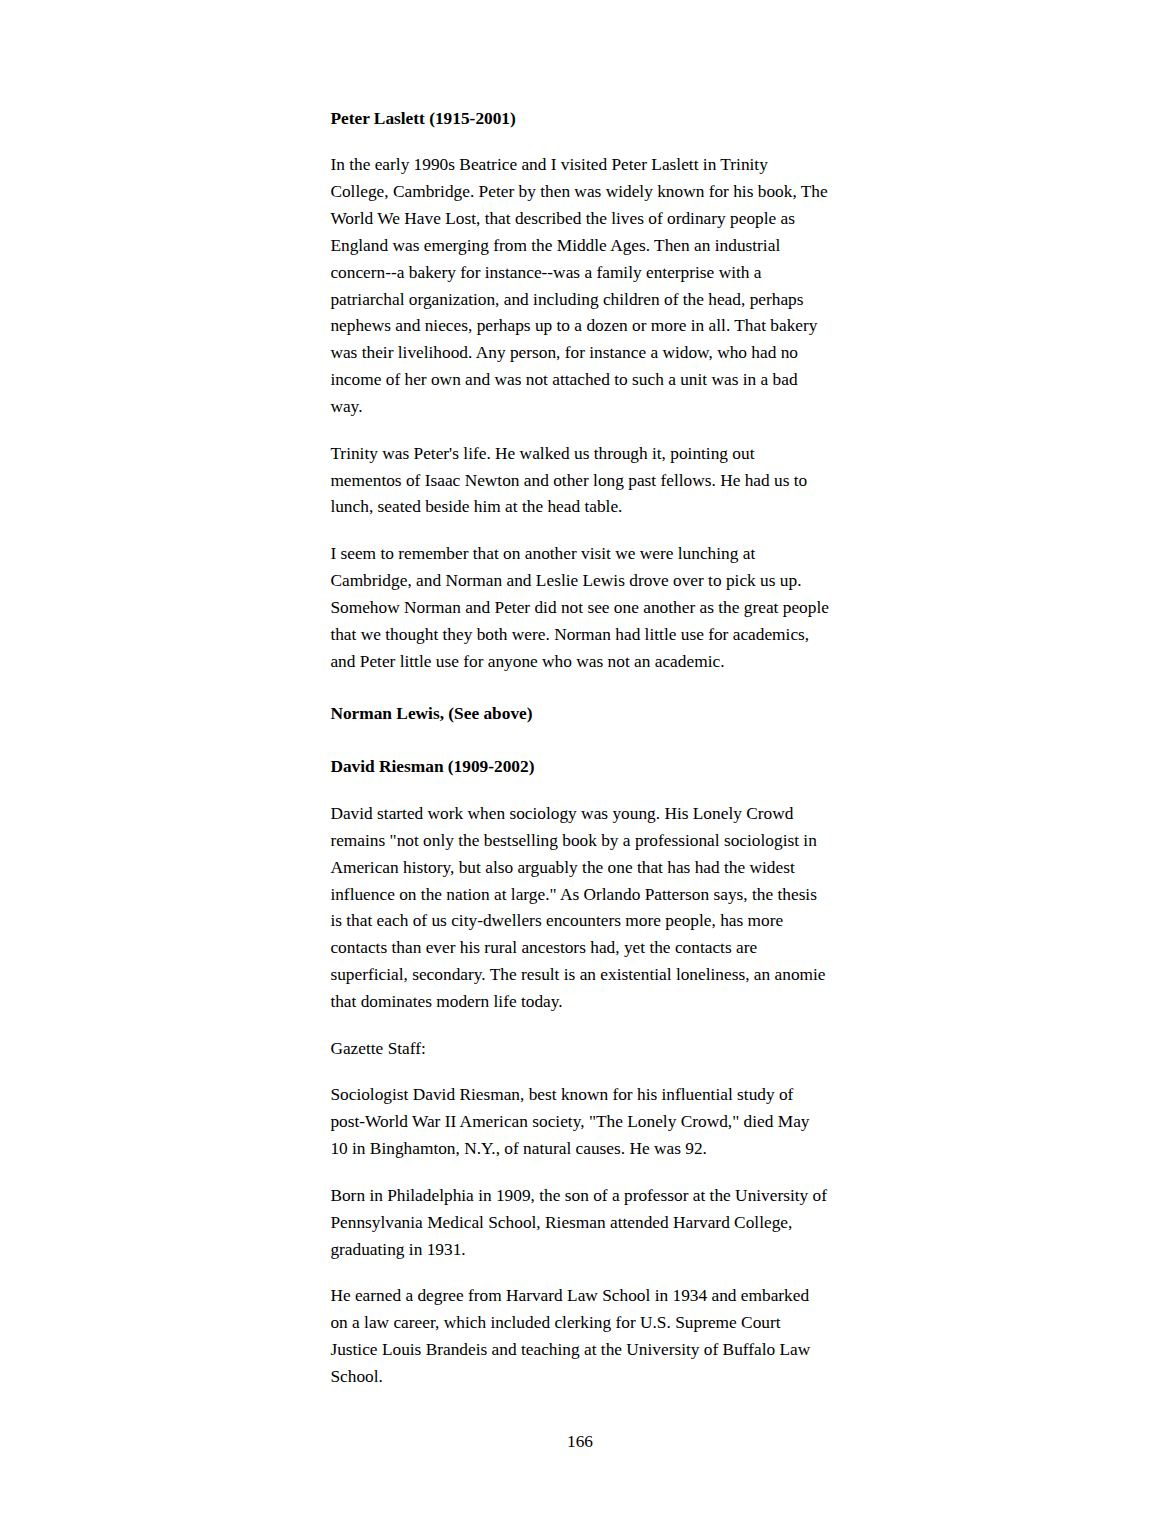Peter Laslett (1915-2001)
In the early 1990s Beatrice and I visited Peter Laslett in Trinity College, Cambridge. Peter by then was widely known for his book, The World We Have Lost, that described the lives of ordinary people as England was emerging from the Middle Ages. Then an industrial concern--a bakery for instance--was a family enterprise with a patriarchal organization, and including children of the head, perhaps nephews and nieces, perhaps up to a dozen or more in all. That bakery was their livelihood. Any person, for instance a widow, who had no income of her own and was not attached to such a unit was in a bad way.
Trinity was Peter's life. He walked us through it, pointing out mementos of Isaac Newton and other long past fellows. He had us to lunch, seated beside him at the head table.
I seem to remember that on another visit we were lunching at Cambridge, and Norman and Leslie Lewis drove over to pick us up. Somehow Norman and Peter did not see one another as the great people that we thought they both were. Norman had little use for academics, and Peter little use for anyone who was not an academic.
Norman Lewis, (See above)
David Riesman (1909-2002)
David started work when sociology was young. His Lonely Crowd remains "not only the bestselling book by a professional sociologist in American history, but also arguably the one that has had the widest influence on the nation at large." As Orlando Patterson says, the thesis is that each of us city-dwellers encounters more people, has more contacts than ever his rural ancestors had, yet the contacts are superficial, secondary. The result is an existential loneliness, an anomie that dominates modern life today.
Gazette Staff:
Sociologist David Riesman, best known for his influential study of post-World War II American society, "The Lonely Crowd," died May 10 in Binghamton, N.Y., of natural causes. He was 92.
Born in Philadelphia in 1909, the son of a professor at the University of Pennsylvania Medical School, Riesman attended Harvard College, graduating in 1931.
He earned a degree from Harvard Law School in 1934 and embarked on a law career, which included clerking for U.S. Supreme Court Justice Louis Brandeis and teaching at the University of Buffalo Law School.
166